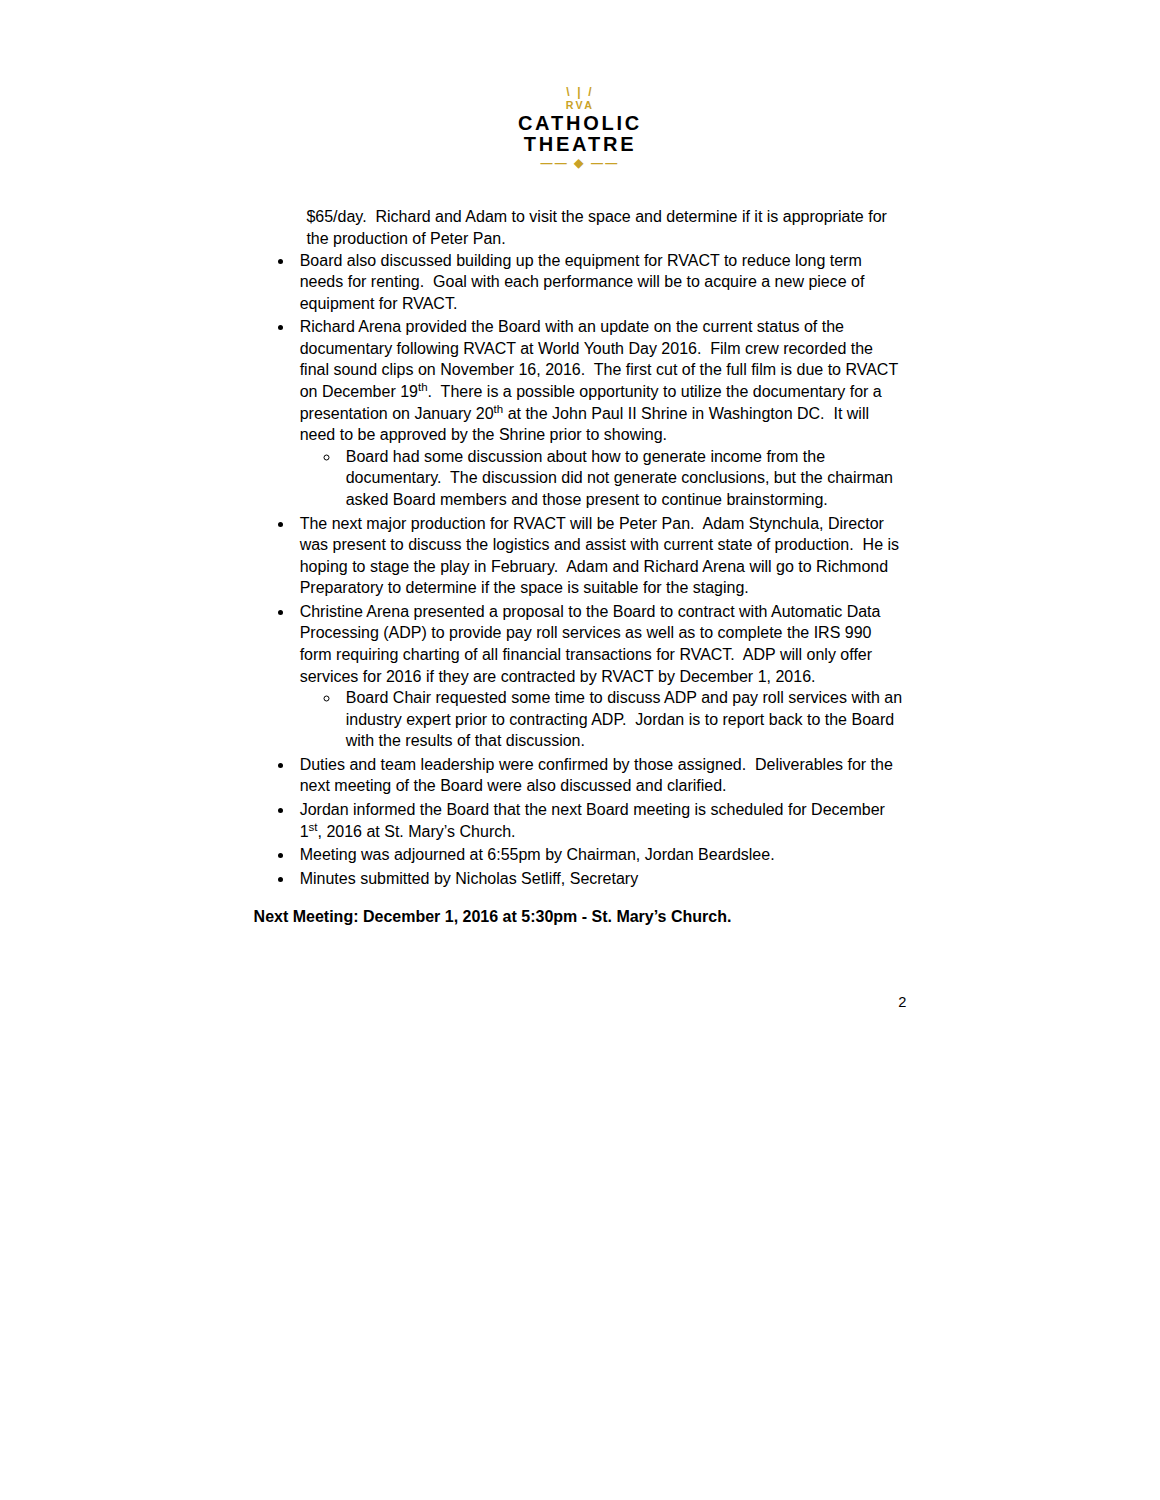\ | /
RVA
CATHOLIC
THEATRE
—— ◆ ——
$65/day. Richard and Adam to visit the space and determine if it is appropriate for the production of Peter Pan.
Board also discussed building up the equipment for RVACT to reduce long term needs for renting. Goal with each performance will be to acquire a new piece of equipment for RVACT.
Richard Arena provided the Board with an update on the current status of the documentary following RVACT at World Youth Day 2016. Film crew recorded the final sound clips on November 16, 2016. The first cut of the full film is due to RVACT on December 19th. There is a possible opportunity to utilize the documentary for a presentation on January 20th at the John Paul II Shrine in Washington DC. It will need to be approved by the Shrine prior to showing.
Board had some discussion about how to generate income from the documentary. The discussion did not generate conclusions, but the chairman asked Board members and those present to continue brainstorming.
The next major production for RVACT will be Peter Pan. Adam Stynchula, Director was present to discuss the logistics and assist with current state of production. He is hoping to stage the play in February. Adam and Richard Arena will go to Richmond Preparatory to determine if the space is suitable for the staging.
Christine Arena presented a proposal to the Board to contract with Automatic Data Processing (ADP) to provide pay roll services as well as to complete the IRS 990 form requiring charting of all financial transactions for RVACT. ADP will only offer services for 2016 if they are contracted by RVACT by December 1, 2016.
Board Chair requested some time to discuss ADP and pay roll services with an industry expert prior to contracting ADP. Jordan is to report back to the Board with the results of that discussion.
Duties and team leadership were confirmed by those assigned. Deliverables for the next meeting of the Board were also discussed and clarified.
Jordan informed the Board that the next Board meeting is scheduled for December 1st, 2016 at St. Mary’s Church.
Meeting was adjourned at 6:55pm by Chairman, Jordan Beardslee.
Minutes submitted by Nicholas Setliff, Secretary
Next Meeting: December 1, 2016 at 5:30pm - St. Mary’s Church.
2